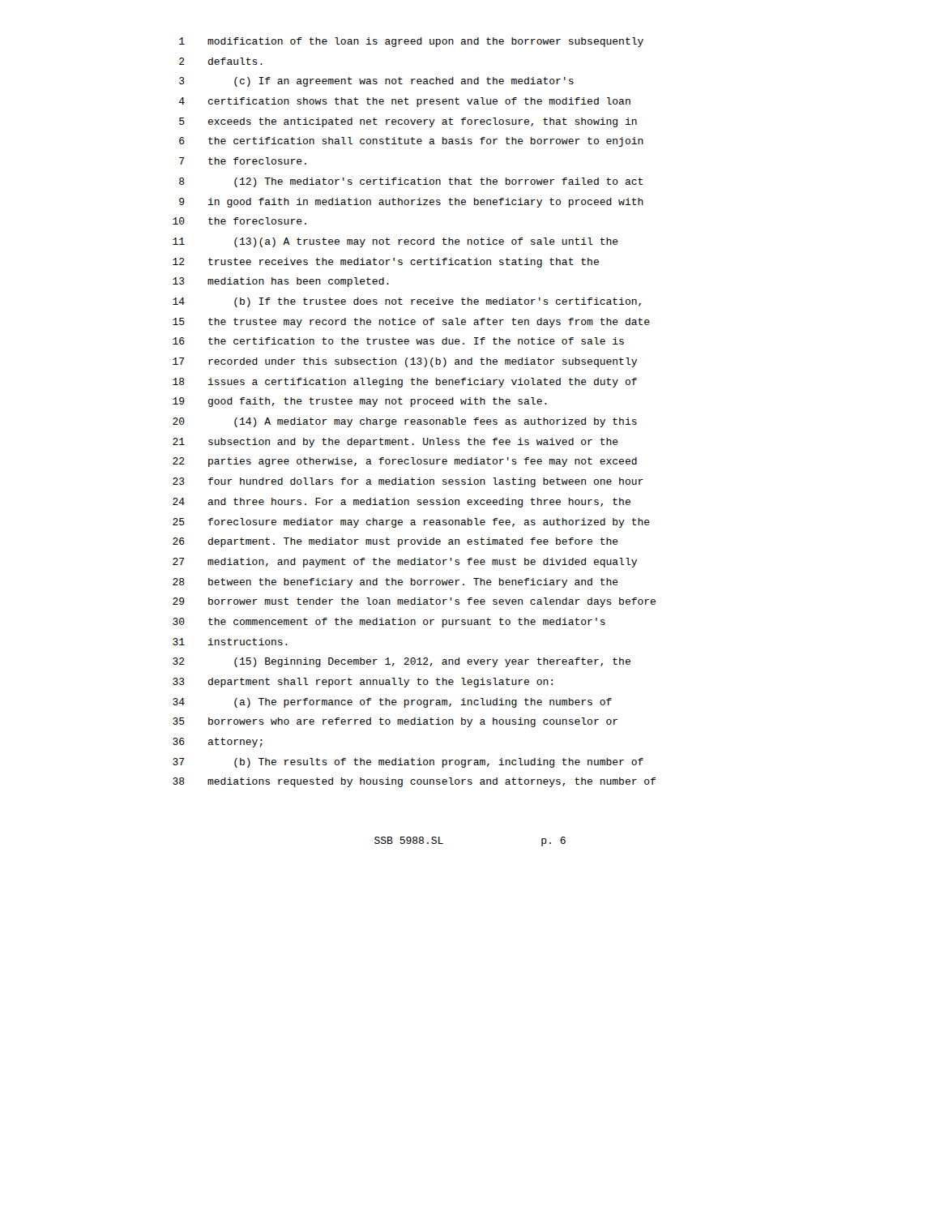modification of the loan is agreed upon and the borrower subsequently
defaults.
(c) If an agreement was not reached and the mediator's
certification shows that the net present value of the modified loan
exceeds the anticipated net recovery at foreclosure, that showing in
the certification shall constitute a basis for the borrower to enjoin
the foreclosure.
(12) The mediator's certification that the borrower failed to act
in good faith in mediation authorizes the beneficiary to proceed with
the foreclosure.
(13)(a) A trustee may not record the notice of sale until the
trustee receives the mediator's certification stating that the
mediation has been completed.
(b) If the trustee does not receive the mediator's certification,
the trustee may record the notice of sale after ten days from the date
the certification to the trustee was due. If the notice of sale is
recorded under this subsection (13)(b) and the mediator subsequently
issues a certification alleging the beneficiary violated the duty of
good faith, the trustee may not proceed with the sale.
(14) A mediator may charge reasonable fees as authorized by this
subsection and by the department. Unless the fee is waived or the
parties agree otherwise, a foreclosure mediator's fee may not exceed
four hundred dollars for a mediation session lasting between one hour
and three hours. For a mediation session exceeding three hours, the
foreclosure mediator may charge a reasonable fee, as authorized by the
department. The mediator must provide an estimated fee before the
mediation, and payment of the mediator's fee must be divided equally
between the beneficiary and the borrower. The beneficiary and the
borrower must tender the loan mediator's fee seven calendar days before
the commencement of the mediation or pursuant to the mediator's
instructions.
(15) Beginning December 1, 2012, and every year thereafter, the
department shall report annually to the legislature on:
(a) The performance of the program, including the numbers of
borrowers who are referred to mediation by a housing counselor or
attorney;
(b) The results of the mediation program, including the number of
mediations requested by housing counselors and attorneys, the number of
SSB 5988.SL p. 6